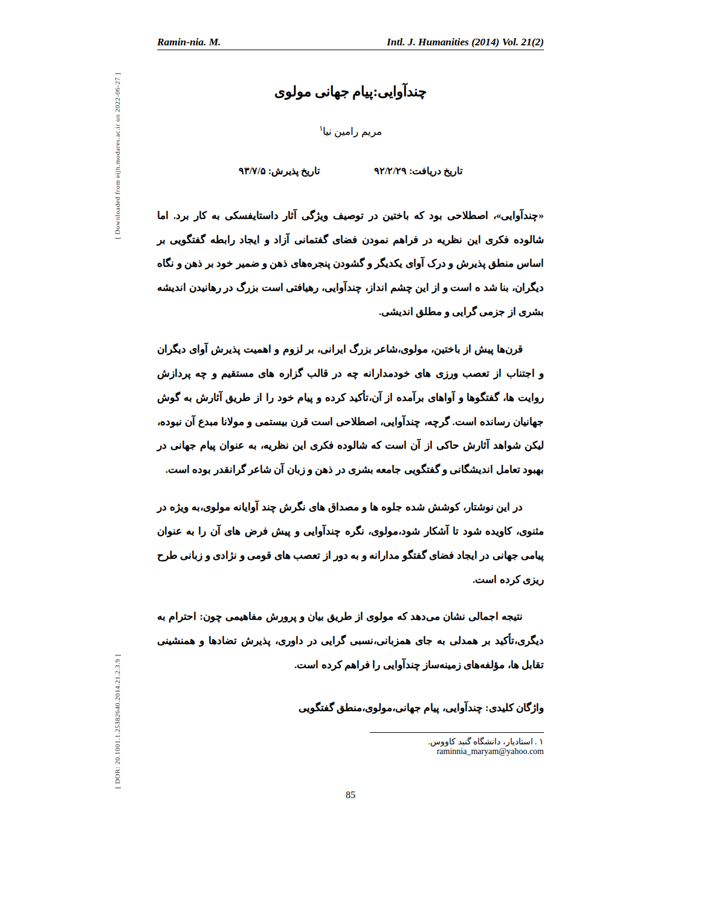[ Downloaded from eijh.modares.ac.ir on 2022-06-27 ]
[ DOR: 20.1001.1.25382640.2014.21.2.3.9 ]
Ramin-nia. M.
Intl. J. Humanities (2014) Vol. 21(2)
چندآوایی:پیام جهانی مولوی
مریم رامین نیا۱
تاریخ دریافت: ۹۲/۲/۲۹ تاریخ پذیرش: ۹۳/۷/۵
«چندآوایی»، اصطلاحی بود که باختین در توصیف ویژگی آثار داستایفسکی به کار برد. اما شالوده فکری این نظریه در فراهم نمودن فضای گفتمانی آزاد و ایجاد رابطه گفتگویی بر اساس منطق پذیرش و درک آوای یکدیگر و گشودن پنجره‌های ذهن و ضمیر خود بر ذهن و نگاه دیگران، بنا شد ه است و از این چشم انداز، چندآوایی، رهیافتی است بزرگ در رهانیدن اندیشه بشری از جزمی گرایی و مطلق اندیشی.
قرن‌ها پیش از باختین، مولوی،شاعر بزرگ ایرانی، بر لزوم و اهمیت پذیرش آوای دیگران و اجتناب از تعصب ورزی های خودمدارانه چه در قالب گزاره های مستقیم و چه پردازش روایت ها، گفتگوها و آواهای برآمده از آن،تأکید کرده و پیام خود را از طریق آثارش به گوش جهانیان رسانده است. گرچه، چندآوایی، اصطلاحی است قرن بیستمی و مولانا مبدع آن نبوده، لیکن شواهد آثارش حاکی از آن است که شالوده فکری این نظریه، به عنوان پیام جهانی در بهبود تعامل اندیشگانی و گفتگویی جامعه بشری در ذهن و زبان آن شاعر گرانقدر بوده است.
در این نوشتار، کوشش شده جلوه ها و مصداق های نگرش چند آوایانه مولوی،به ویژه در مثنوی، کاویده شود تا آشکار شود،مولوی، نگره چندآوایی و پیش فرض های آن را به عنوان پیامی جهانی در ایجاد فضای گفتگو مدارانه و به دور از تعصب های قومی و نژادی و زبانی طرح ریزی کرده است.
نتیجه اجمالی نشان می‌دهد که مولوی از طریق بیان و پرورش مفاهیمی چون: احترام به دیگری،تأکید بر همدلی به جای همزبانی،نسبی گرایی در داوری، پذیرش تضادها و همنشینی تقابل ها، مؤلفه‌های زمینه‌ساز چندآوایی را فراهم کرده است.
واژگان کلیدی: چندآوایی، پیام جهانی،مولوی،منطق گفتگویی
۱ . استادیار، دانشگاه گنبد کاووس. raminnia_maryam@yahoo.com
85